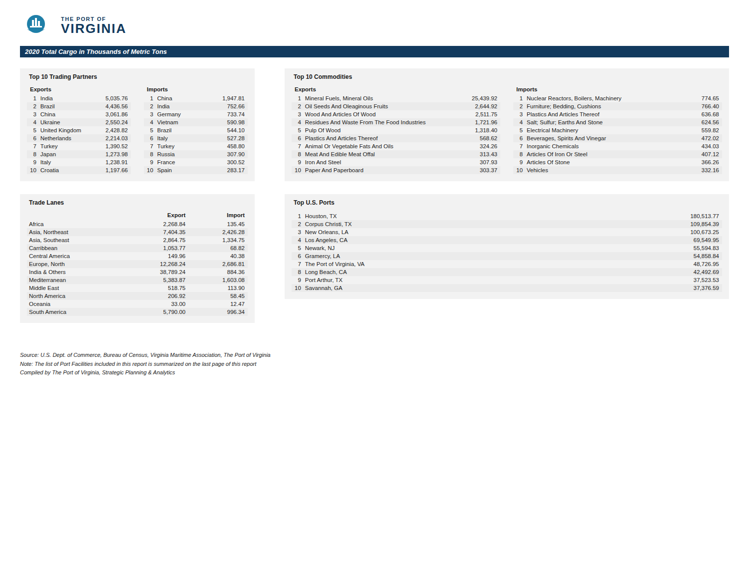THE PORT OF
VIRGINIA
2020 Total Cargo in Thousands of Metric Tons
Top 10 Trading Partners
| Exports | |
| --- | --- |
| 1 | India | 5,035.76 |
| 2 | Brazil | 4,436.56 |
| 3 | China | 3,061.86 |
| 4 | Ukraine | 2,550.24 |
| 5 | United Kingdom | 2,428.82 |
| 6 | Netherlands | 2,214.03 |
| 7 | Turkey | 1,390.52 |
| 8 | Japan | 1,273.98 |
| 9 | Italy | 1,238.91 |
| 10 | Croatia | 1,197.66 |
| Imports | |
| --- | --- |
| 1 | China | 1,947.81 |
| 2 | India | 752.66 |
| 3 | Germany | 733.74 |
| 4 | Vietnam | 590.98 |
| 5 | Brazil | 544.10 |
| 6 | Italy | 527.28 |
| 7 | Turkey | 458.80 |
| 8 | Russia | 307.90 |
| 9 | France | 300.52 |
| 10 | Spain | 283.17 |
Trade Lanes
| | Export | Import |
| --- | --- | --- |
| Africa | 2,268.84 | 135.45 |
| Asia, Northeast | 7,404.35 | 2,426.28 |
| Asia, Southeast | 2,864.75 | 1,334.75 |
| Carribbean | 1,053.77 | 68.82 |
| Central America | 149.96 | 40.38 |
| Europe, North | 12,268.24 | 2,686.81 |
| India & Others | 38,789.24 | 884.36 |
| Mediterranean | 5,383.87 | 1,603.08 |
| Middle East | 518.75 | 113.90 |
| North America | 206.92 | 58.45 |
| Oceania | 33.00 | 12.47 |
| South America | 5,790.00 | 996.34 |
Top 10 Commodities
| Exports | |
| --- | --- |
| 1 | Mineral Fuels, Mineral Oils | 25,439.92 |
| 2 | Oil Seeds And Oleaginous Fruits | 2,644.92 |
| 3 | Wood And Articles Of Wood | 2,511.75 |
| 4 | Residues And Waste From The Food Industries | 1,721.96 |
| 5 | Pulp Of Wood | 1,318.40 |
| 6 | Plastics And Articles Thereof | 568.62 |
| 7 | Animal Or Vegetable Fats And Oils | 324.26 |
| 8 | Meat And Edible Meat Offal | 313.43 |
| 9 | Iron And Steel | 307.93 |
| 10 | Paper And Paperboard | 303.37 |
| Imports | |
| --- | --- |
| 1 | Nuclear Reactors, Boilers, Machinery | 774.65 |
| 2 | Furniture; Bedding, Cushions | 766.40 |
| 3 | Plastics And Articles Thereof | 636.68 |
| 4 | Salt; Sulfur; Earths And Stone | 624.56 |
| 5 | Electrical Machinery | 559.82 |
| 6 | Beverages, Spirits And Vinegar | 472.02 |
| 7 | Inorganic Chemicals | 434.03 |
| 8 | Articles Of Iron Or Steel | 407.12 |
| 9 | Articles Of Stone | 366.26 |
| 10 | Vehicles | 332.16 |
Top U.S. Ports
| 1 | Houston, TX | 180,513.77 |
| 2 | Corpus Christi, TX | 109,854.39 |
| 3 | New Orleans, LA | 100,673.25 |
| 4 | Los Angeles, CA | 69,549.95 |
| 5 | Newark, NJ | 55,594.83 |
| 6 | Gramercy, LA | 54,858.84 |
| 7 | The Port of Virginia, VA | 48,726.95 |
| 8 | Long Beach, CA | 42,492.69 |
| 9 | Port Arthur, TX | 37,523.53 |
| 10 | Savannah, GA | 37,376.59 |
Source: U.S. Dept. of Commerce, Bureau of Census, Virginia Maritime Association, The Port of Virginia
Note: The list of Port Facilities included in this report is summarized on the last page of this report
Compiled by The Port of Virginia, Strategic Planning & Analytics